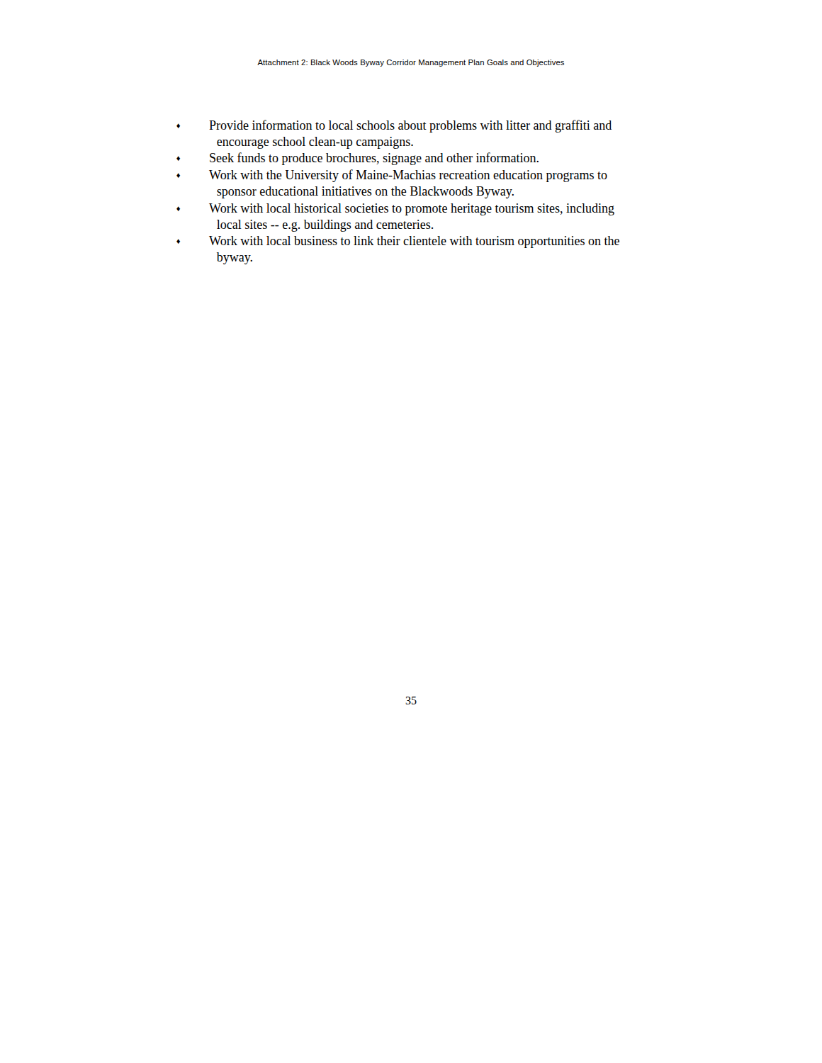Attachment 2: Black Woods Byway Corridor Management Plan Goals and Objectives
Provide information to local schools about problems with litter and graffiti and encourage school clean-up campaigns.
Seek funds to produce brochures, signage and other information.
Work with the University of Maine-Machias recreation education programs to sponsor educational initiatives on the Blackwoods Byway.
Work with local historical societies to promote heritage tourism sites, including local sites -- e.g. buildings and cemeteries.
Work with local business to link their clientele with tourism opportunities on the byway.
35